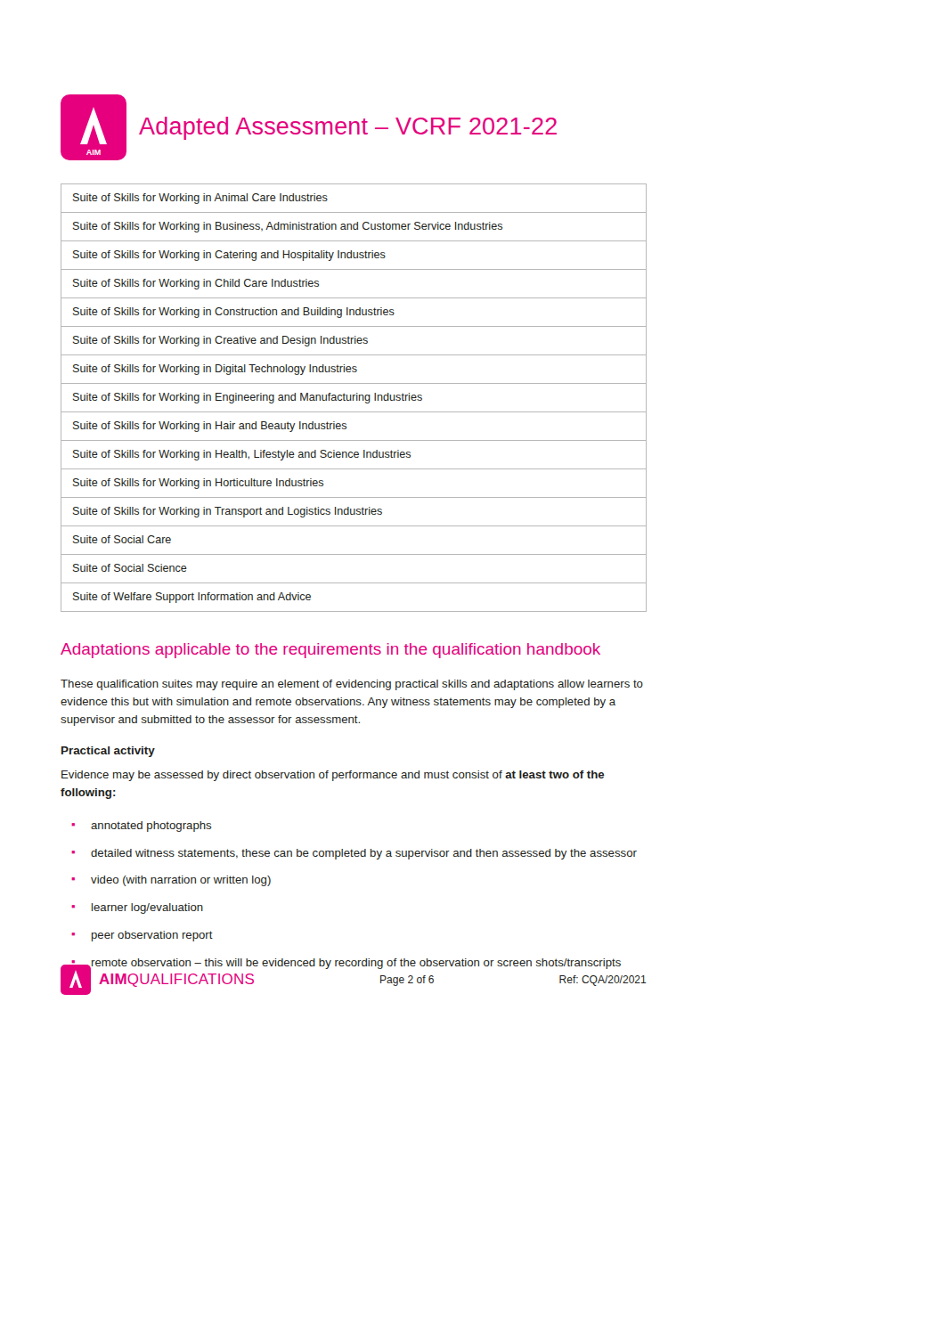AIM
Adapted Assessment – VCRF 2021-22
| Suite of Skills for Working in Animal Care Industries |
| Suite of Skills for Working in Business, Administration and Customer Service Industries |
| Suite of Skills for Working in Catering and Hospitality Industries |
| Suite of Skills for Working in Child Care Industries |
| Suite of Skills for Working in Construction and Building Industries |
| Suite of Skills for Working in Creative and Design Industries |
| Suite of Skills for Working in Digital Technology Industries |
| Suite of Skills for Working in Engineering and Manufacturing Industries |
| Suite of Skills for Working in Hair and Beauty Industries |
| Suite of Skills for Working in Health, Lifestyle and Science Industries |
| Suite of Skills for Working in Horticulture Industries |
| Suite of Skills for Working in Transport and Logistics Industries |
| Suite of Social Care |
| Suite of Social Science |
| Suite of Welfare Support Information and Advice |
Adaptations applicable to the requirements in the qualification handbook
These qualification suites may require an element of evidencing practical skills and adaptations allow learners to evidence this but with simulation and remote observations. Any witness statements may be completed by a supervisor and submitted to the assessor for assessment.
Practical activity
Evidence may be assessed by direct observation of performance and must consist of at least two of the following:
annotated photographs
detailed witness statements, these can be completed by a supervisor and then assessed by the assessor
video (with narration or written log)
learner log/evaluation
peer observation report
remote observation – this will be evidenced by recording of the observation or screen shots/transcripts
AIM QUALIFICATIONS
Page 2 of 6
Ref: CQA/20/2021